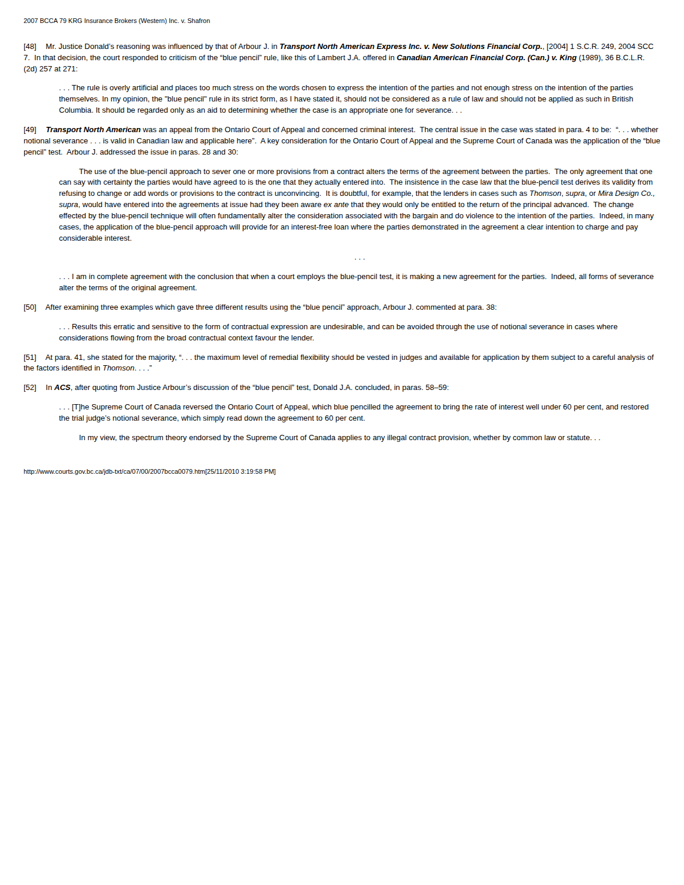2007 BCCA 79 KRG Insurance Brokers (Western) Inc. v. Shafron
[48] Mr. Justice Donald’s reasoning was influenced by that of Arbour J. in Transport North American Express Inc. v. New Solutions Financial Corp., [2004] 1 S.C.R. 249, 2004 SCC 7. In that decision, the court responded to criticism of the “blue pencil” rule, like this of Lambert J.A. offered in Canadian American Financial Corp. (Can.) v. King (1989), 36 B.C.L.R. (2d) 257 at 271:
. . . The rule is overly artificial and places too much stress on the words chosen to express the intention of the parties and not enough stress on the intention of the parties themselves. In my opinion, the "blue pencil" rule in its strict form, as I have stated it, should not be considered as a rule of law and should not be applied as such in British Columbia. It should be regarded only as an aid to determining whether the case is an appropriate one for severance. . .
[49] Transport North American was an appeal from the Ontario Court of Appeal and concerned criminal interest. The central issue in the case was stated in para. 4 to be: “. . . whether notional severance . . . is valid in Canadian law and applicable here”. A key consideration for the Ontario Court of Appeal and the Supreme Court of Canada was the application of the “blue pencil” test. Arbour J. addressed the issue in paras. 28 and 30:
The use of the blue-pencil approach to sever one or more provisions from a contract alters the terms of the agreement between the parties. The only agreement that one can say with certainty the parties would have agreed to is the one that they actually entered into. The insistence in the case law that the blue-pencil test derives its validity from refusing to change or add words or provisions to the contract is unconvincing. It is doubtful, for example, that the lenders in cases such as Thomson, supra, or Mira Design Co., supra, would have entered into the agreements at issue had they been aware ex ante that they would only be entitled to the return of the principal advanced. The change effected by the blue-pencil technique will often fundamentally alter the consideration associated with the bargain and do violence to the intention of the parties. Indeed, in many cases, the application of the blue-pencil approach will provide for an interest-free loan where the parties demonstrated in the agreement a clear intention to charge and pay considerable interest.
. . .
. . . I am in complete agreement with the conclusion that when a court employs the blue-pencil test, it is making a new agreement for the parties. Indeed, all forms of severance alter the terms of the original agreement.
[50] After examining three examples which gave three different results using the “blue pencil” approach, Arbour J. commented at para. 38:
. . . Results this erratic and sensitive to the form of contractual expression are undesirable, and can be avoided through the use of notional severance in cases where considerations flowing from the broad contractual context favour the lender.
[51] At para. 41, she stated for the majority, “. . . the maximum level of remedial flexibility should be vested in judges and available for application by them subject to a careful analysis of the factors identified in Thomson. . . .”
[52] In ACS, after quoting from Justice Arbour’s discussion of the “blue pencil” test, Donald J.A. concluded, in paras. 58–59:
. . . [T]he Supreme Court of Canada reversed the Ontario Court of Appeal, which blue pencilled the agreement to bring the rate of interest well under 60 per cent, and restored the trial judge’s notional severance, which simply read down the agreement to 60 per cent.
In my view, the spectrum theory endorsed by the Supreme Court of Canada applies to any illegal contract provision, whether by common law or statute. . .
http://www.courts.gov.bc.ca/jdb-txt/ca/07/00/2007bcca0079.htm[25/11/2010 3:19:58 PM]